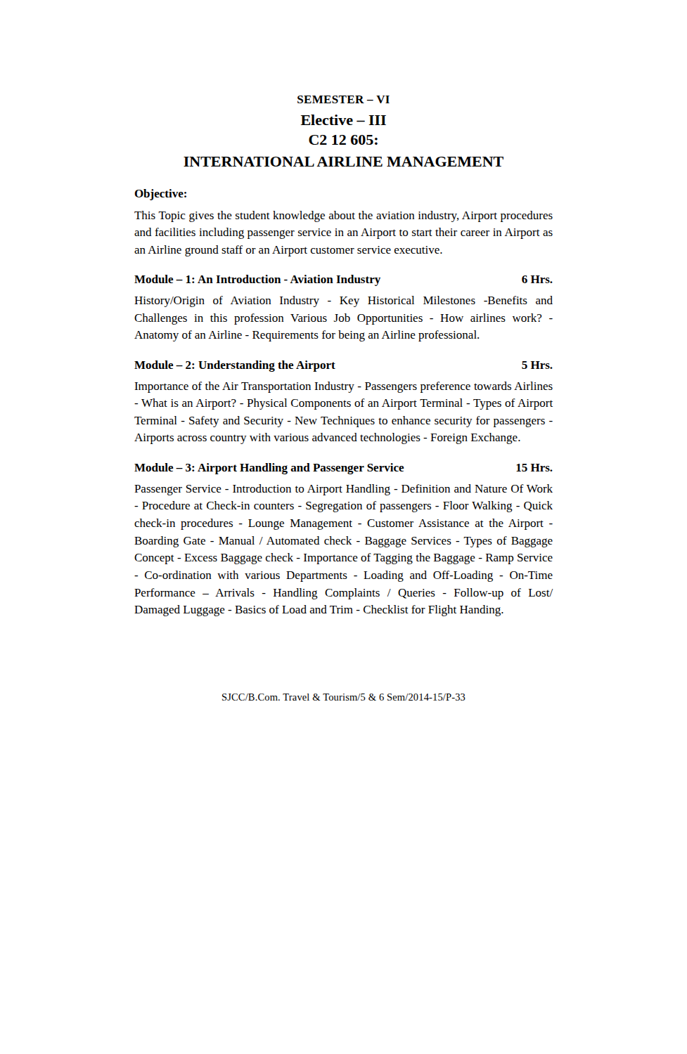SEMESTER – VI
Elective – III
C2 12 605:
INTERNATIONAL AIRLINE MANAGEMENT
Objective:
This Topic gives the student knowledge about the aviation industry, Airport procedures and facilities including passenger service in an Airport to start their career in Airport as an Airline ground staff or an Airport customer service executive.
Module – 1: An Introduction - Aviation Industry 6 Hrs.
History/Origin of Aviation Industry - Key Historical Milestones -Benefits and Challenges in this profession Various Job Opportunities - How airlines work? - Anatomy of an Airline - Requirements for being an Airline professional.
Module – 2: Understanding the Airport 5 Hrs.
Importance of the Air Transportation Industry - Passengers preference towards Airlines - What is an Airport? - Physical Components of an Airport Terminal - Types of Airport Terminal - Safety and Security - New Techniques to enhance security for passengers - Airports across country with various advanced technologies - Foreign Exchange.
Module – 3: Airport Handling and Passenger Service 15 Hrs.
Passenger Service - Introduction to Airport Handling - Definition and Nature Of Work - Procedure at Check-in counters - Segregation of passengers - Floor Walking - Quick check-in procedures - Lounge Management - Customer Assistance at the Airport - Boarding Gate - Manual / Automated check - Baggage Services - Types of Baggage Concept - Excess Baggage check - Importance of Tagging the Baggage - Ramp Service - Co-ordination with various Departments - Loading and Off-Loading - On-Time Performance – Arrivals - Handling Complaints / Queries - Follow-up of Lost/ Damaged Luggage - Basics of Load and Trim - Checklist for Flight Handing.
SJCC/B.Com. Travel & Tourism/5 & 6 Sem/2014-15/P-33